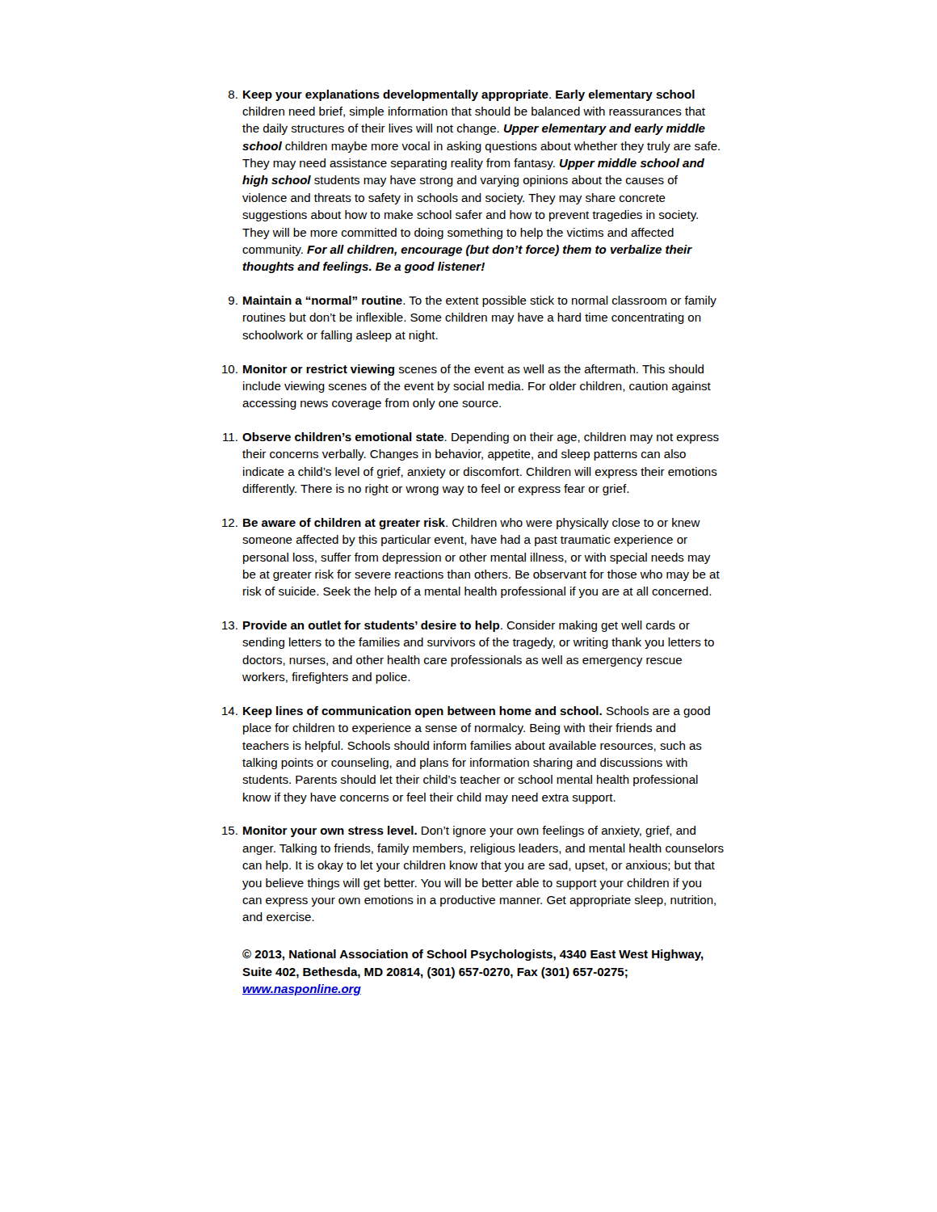Keep your explanations developmentally appropriate. Early elementary school children need brief, simple information that should be balanced with reassurances that the daily structures of their lives will not change. Upper elementary and early middle school children maybe more vocal in asking questions about whether they truly are safe. They may need assistance separating reality from fantasy. Upper middle school and high school students may have strong and varying opinions about the causes of violence and threats to safety in schools and society. They may share concrete suggestions about how to make school safer and how to prevent tragedies in society. They will be more committed to doing something to help the victims and affected community. For all children, encourage (but don’t force) them to verbalize their thoughts and feelings. Be a good listener!
Maintain a “normal” routine. To the extent possible stick to normal classroom or family routines but don’t be inflexible. Some children may have a hard time concentrating on schoolwork or falling asleep at night.
Monitor or restrict viewing scenes of the event as well as the aftermath. This should include viewing scenes of the event by social media. For older children, caution against accessing news coverage from only one source.
Observe children’s emotional state. Depending on their age, children may not express their concerns verbally. Changes in behavior, appetite, and sleep patterns can also indicate a child’s level of grief, anxiety or discomfort. Children will express their emotions differently. There is no right or wrong way to feel or express fear or grief.
Be aware of children at greater risk. Children who were physically close to or knew someone affected by this particular event, have had a past traumatic experience or personal loss, suffer from depression or other mental illness, or with special needs may be at greater risk for severe reactions than others. Be observant for those who may be at risk of suicide. Seek the help of a mental health professional if you are at all concerned.
Provide an outlet for students’ desire to help. Consider making get well cards or sending letters to the families and survivors of the tragedy, or writing thank you letters to doctors, nurses, and other health care professionals as well as emergency rescue workers, firefighters and police.
Keep lines of communication open between home and school. Schools are a good place for children to experience a sense of normalcy. Being with their friends and teachers is helpful. Schools should inform families about available resources, such as talking points or counseling, and plans for information sharing and discussions with students. Parents should let their child’s teacher or school mental health professional know if they have concerns or feel their child may need extra support.
Monitor your own stress level. Don’t ignore your own feelings of anxiety, grief, and anger. Talking to friends, family members, religious leaders, and mental health counselors can help. It is okay to let your children know that you are sad, upset, or anxious; but that you believe things will get better. You will be better able to support your children if you can express your own emotions in a productive manner. Get appropriate sleep, nutrition, and exercise.
© 2013, National Association of School Psychologists, 4340 East West Highway, Suite 402, Bethesda, MD 20814, (301) 657-0270, Fax (301) 657-0275; www.nasponline.org